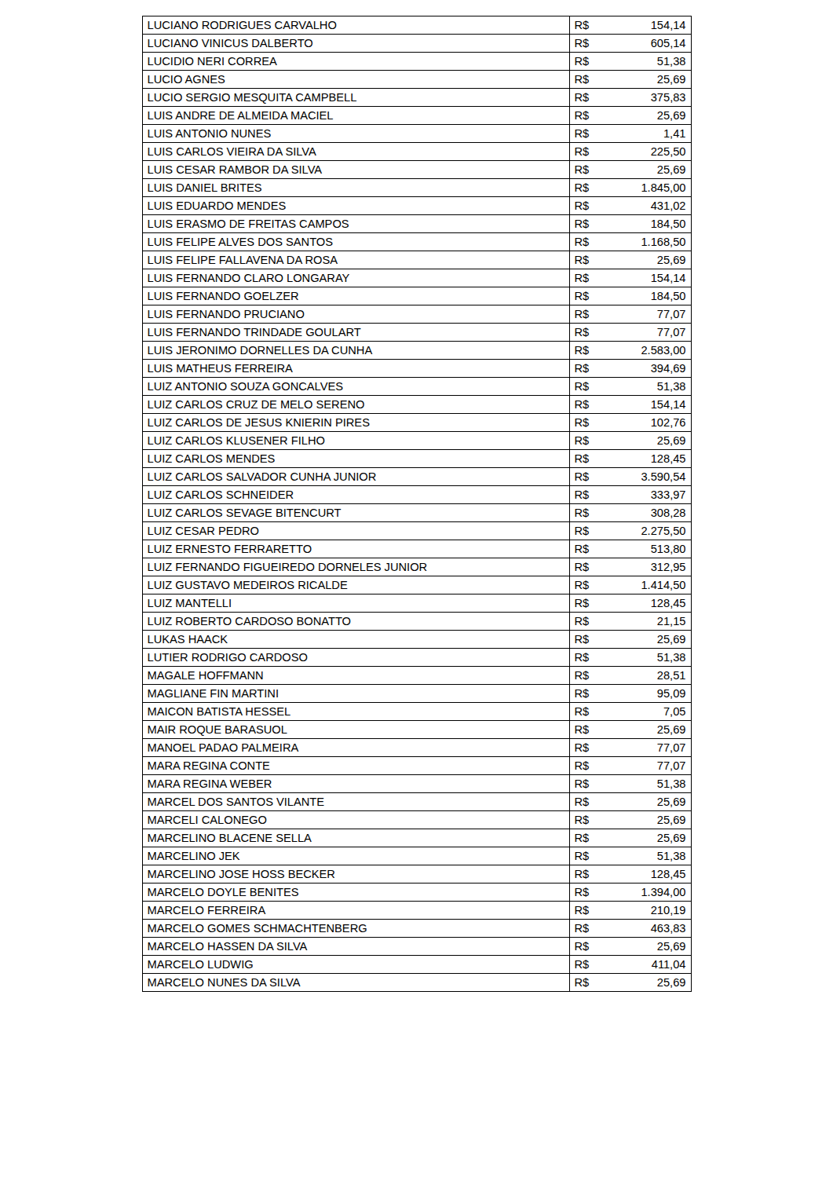| LUCIANO RODRIGUES CARVALHO | R$ | 154,14 |
| LUCIANO VINICUS DALBERTO | R$ | 605,14 |
| LUCIDIO NERI CORREA | R$ | 51,38 |
| LUCIO AGNES | R$ | 25,69 |
| LUCIO SERGIO MESQUITA CAMPBELL | R$ | 375,83 |
| LUIS ANDRE DE ALMEIDA MACIEL | R$ | 25,69 |
| LUIS ANTONIO NUNES | R$ | 1,41 |
| LUIS CARLOS VIEIRA DA SILVA | R$ | 225,50 |
| LUIS CESAR RAMBOR DA SILVA | R$ | 25,69 |
| LUIS DANIEL BRITES | R$ | 1.845,00 |
| LUIS EDUARDO MENDES | R$ | 431,02 |
| LUIS ERASMO DE FREITAS CAMPOS | R$ | 184,50 |
| LUIS FELIPE ALVES DOS SANTOS | R$ | 1.168,50 |
| LUIS FELIPE FALLAVENA DA ROSA | R$ | 25,69 |
| LUIS FERNANDO CLARO LONGARAY | R$ | 154,14 |
| LUIS FERNANDO GOELZER | R$ | 184,50 |
| LUIS FERNANDO PRUCIANO | R$ | 77,07 |
| LUIS FERNANDO TRINDADE GOULART | R$ | 77,07 |
| LUIS JERONIMO DORNELLES DA CUNHA | R$ | 2.583,00 |
| LUIS MATHEUS FERREIRA | R$ | 394,69 |
| LUIZ ANTONIO SOUZA GONCALVES | R$ | 51,38 |
| LUIZ CARLOS CRUZ DE MELO SERENO | R$ | 154,14 |
| LUIZ CARLOS DE JESUS KNIERIN PIRES | R$ | 102,76 |
| LUIZ CARLOS KLUSENER FILHO | R$ | 25,69 |
| LUIZ CARLOS MENDES | R$ | 128,45 |
| LUIZ CARLOS SALVADOR CUNHA JUNIOR | R$ | 3.590,54 |
| LUIZ CARLOS SCHNEIDER | R$ | 333,97 |
| LUIZ CARLOS SEVAGE BITENCURT | R$ | 308,28 |
| LUIZ CESAR PEDRO | R$ | 2.275,50 |
| LUIZ ERNESTO FERRARETTO | R$ | 513,80 |
| LUIZ FERNANDO FIGUEIREDO DORNELES JUNIOR | R$ | 312,95 |
| LUIZ GUSTAVO MEDEIROS RICALDE | R$ | 1.414,50 |
| LUIZ MANTELLI | R$ | 128,45 |
| LUIZ ROBERTO CARDOSO BONATTO | R$ | 21,15 |
| LUKAS HAACK | R$ | 25,69 |
| LUTIER RODRIGO CARDOSO | R$ | 51,38 |
| MAGALE HOFFMANN | R$ | 28,51 |
| MAGLIANE FIN MARTINI | R$ | 95,09 |
| MAICON BATISTA HESSEL | R$ | 7,05 |
| MAIR ROQUE BARASUOL | R$ | 25,69 |
| MANOEL PADAO PALMEIRA | R$ | 77,07 |
| MARA REGINA CONTE | R$ | 77,07 |
| MARA REGINA WEBER | R$ | 51,38 |
| MARCEL DOS SANTOS VILANTE | R$ | 25,69 |
| MARCELI CALONEGO | R$ | 25,69 |
| MARCELINO BLACENE SELLA | R$ | 25,69 |
| MARCELINO JEK | R$ | 51,38 |
| MARCELINO JOSE HOSS BECKER | R$ | 128,45 |
| MARCELO DOYLE BENITES | R$ | 1.394,00 |
| MARCELO FERREIRA | R$ | 210,19 |
| MARCELO GOMES SCHMACHTENBERG | R$ | 463,83 |
| MARCELO HASSEN DA SILVA | R$ | 25,69 |
| MARCELO LUDWIG | R$ | 411,04 |
| MARCELO NUNES DA SILVA | R$ | 25,69 |